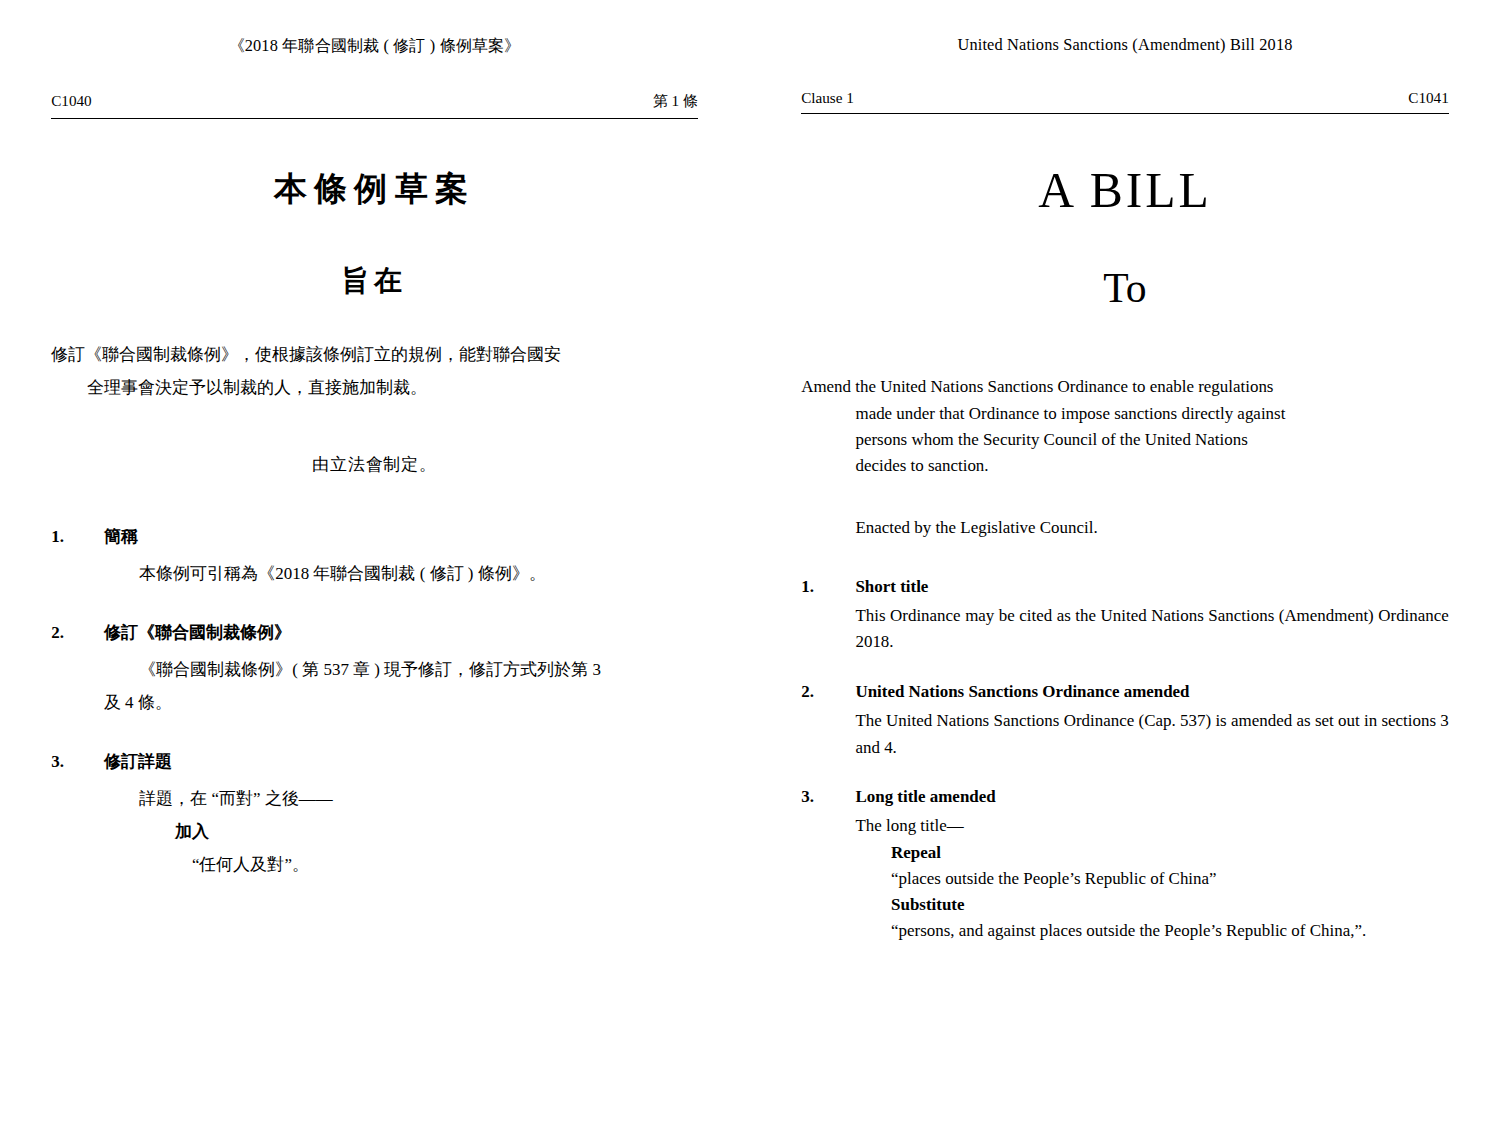《2018 年聯合國制裁 ( 修訂 ) 條例草案》
C1040 第 1 條
本條例草案
旨在
修訂《聯合國制裁條例》，使根據該條例訂立的規例，能對聯合國安 全理事會決定予以制裁的人，直接施加制裁。
由立法會制定。
1.
簡稱
本條例可引稱為《2018 年聯合國制裁 ( 修訂 ) 條例》。
2.
修訂《聯合國制裁條例》
《聯合國制裁條例》( 第 537 章 ) 現予修訂，修訂方式列於第 3
及 4 條。
3.
修訂詳題
詳題，在 “而對” 之後——
加入
“任何人及對”。
United Nations Sanctions (Amendment) Bill 2018
Clause 1 C1041
A BILL
To
Amend the United Nations Sanctions Ordinance to enable regulations made under that Ordinance to impose sanctions directly against persons whom the Security Council of the United Nations decides to sanction.
Enacted by the Legislative Council.
1.
Short title
This Ordinance may be cited as the United Nations Sanctions (Amendment) Ordinance 2018.
2.
United Nations Sanctions Ordinance amended
The United Nations Sanctions Ordinance (Cap. 537) is amended as set out in sections 3 and 4.
3.
Long title amended
The long title—
Repeal
“places outside the People’s Republic of China”
Substitute
“persons, and against places outside the People’s Republic of China,”.